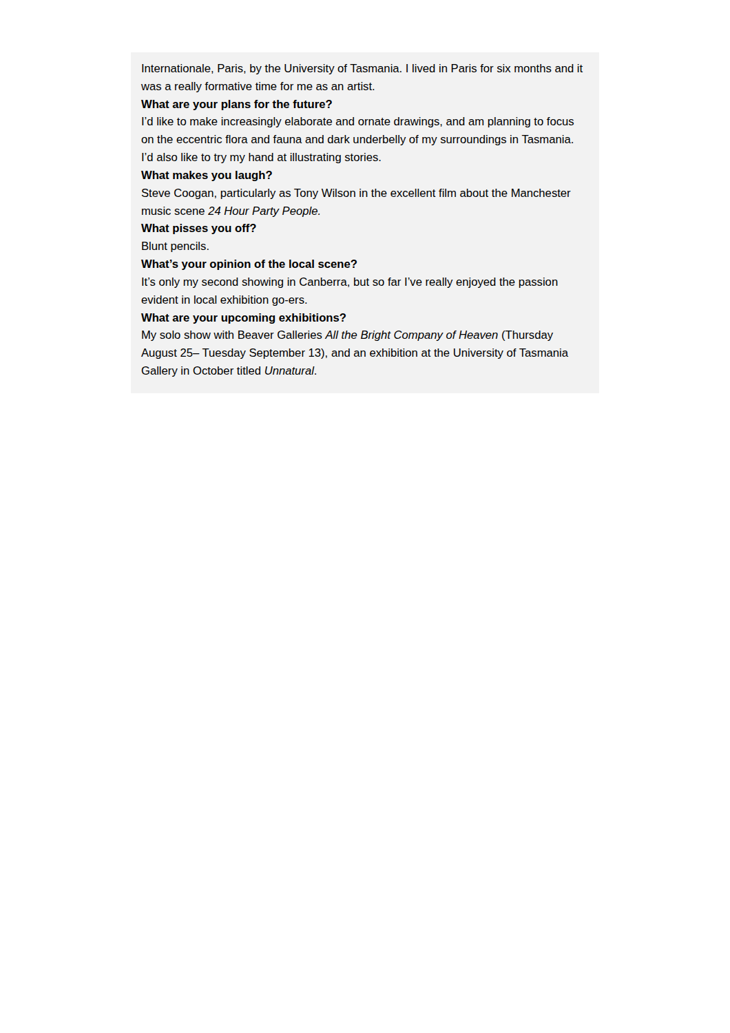Internationale, Paris, by the University of Tasmania. I lived in Paris for six months and it was a really formative time for me as an artist.
What are your plans for the future?
I’d like to make increasingly elaborate and ornate drawings, and am planning to focus on the eccentric flora and fauna and dark underbelly of my surroundings in Tasmania. I’d also like to try my hand at illustrating stories.
What makes you laugh?
Steve Coogan, particularly as Tony Wilson in the excellent film about the Manchester music scene 24 Hour Party People.
What pisses you off?
Blunt pencils.
What’s your opinion of the local scene?
It’s only my second showing in Canberra, but so far I’ve really enjoyed the passion evident in local exhibition go-ers.
What are your upcoming exhibitions?
My solo show with Beaver Galleries All the Bright Company of Heaven (Thursday August 25– Tuesday September 13), and an exhibition at the University of Tasmania Gallery in October titled Unnatural.